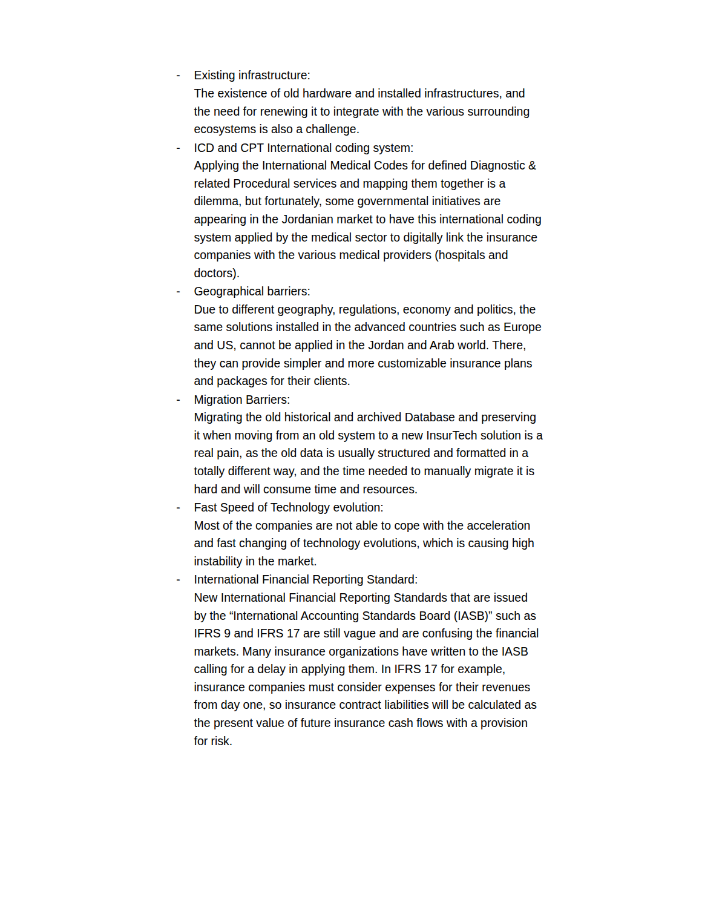Existing infrastructure: The existence of old hardware and installed infrastructures, and the need for renewing it to integrate with the various surrounding ecosystems is also a challenge.
ICD and CPT International coding system: Applying the International Medical Codes for defined Diagnostic & related Procedural services and mapping them together is a dilemma, but fortunately, some governmental initiatives are appearing in the Jordanian market to have this international coding system applied by the medical sector to digitally link the insurance companies with the various medical providers (hospitals and doctors).
Geographical barriers: Due to different geography, regulations, economy and politics, the same solutions installed in the advanced countries such as Europe and US, cannot be applied in the Jordan and Arab world. There, they can provide simpler and more customizable insurance plans and packages for their clients.
Migration Barriers: Migrating the old historical and archived Database and preserving it when moving from an old system to a new InsurTech solution is a real pain, as the old data is usually structured and formatted in a totally different way, and the time needed to manually migrate it is hard and will consume time and resources.
Fast Speed of Technology evolution: Most of the companies are not able to cope with the acceleration and fast changing of technology evolutions, which is causing high instability in the market.
International Financial Reporting Standard: New International Financial Reporting Standards that are issued by the “International Accounting Standards Board (IASB)” such as IFRS 9 and IFRS 17 are still vague and are confusing the financial markets. Many insurance organizations have written to the IASB calling for a delay in applying them. In IFRS 17 for example, insurance companies must consider expenses for their revenues from day one, so insurance contract liabilities will be calculated as the present value of future insurance cash flows with a provision for risk.